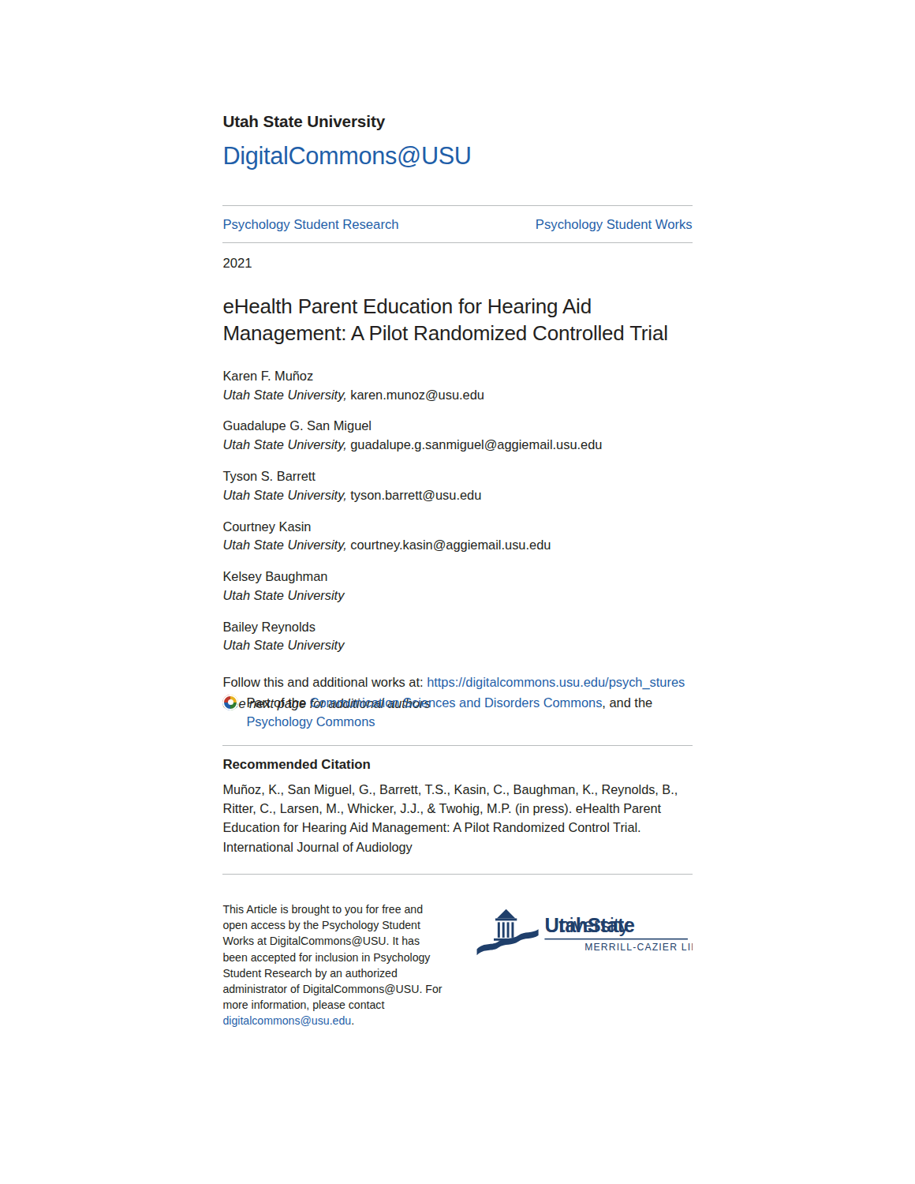Utah State University
DigitalCommons@USU
Psychology Student Research
Psychology Student Works
2021
eHealth Parent Education for Hearing Aid Management: A Pilot Randomized Controlled Trial
Karen F. Muñoz Utah State University, karen.munoz@usu.edu
Guadalupe G. San Miguel Utah State University, guadalupe.g.sanmiguel@aggiemail.usu.edu
Tyson S. Barrett Utah State University, tyson.barrett@usu.edu
Courtney Kasin Utah State University, courtney.kasin@aggiemail.usu.edu
Kelsey Baughman Utah State University
Bailey Reynolds Utah State University
Follow this and additional works at: https://digitalcommons.usu.edu/psych_stures
See next page for additional authors
Part of the Communication Sciences and Disorders Commons, and the Psychology Commons
Recommended Citation
Muñoz, K., San Miguel, G., Barrett, T.S., Kasin, C., Baughman, K., Reynolds, B., Ritter, C., Larsen, M., Whicker, J.J., & Twohig, M.P. (in press). eHealth Parent Education for Hearing Aid Management: A Pilot Randomized Control Trial. International Journal of Audiology
This Article is brought to you for free and open access by the Psychology Student Works at DigitalCommons@USU. It has been accepted for inclusion in Psychology Student Research by an authorized administrator of DigitalCommons@USU. For more information, please contact digitalcommons@usu.edu.
UtahState University MERRILL-CAZIER LIBRARY